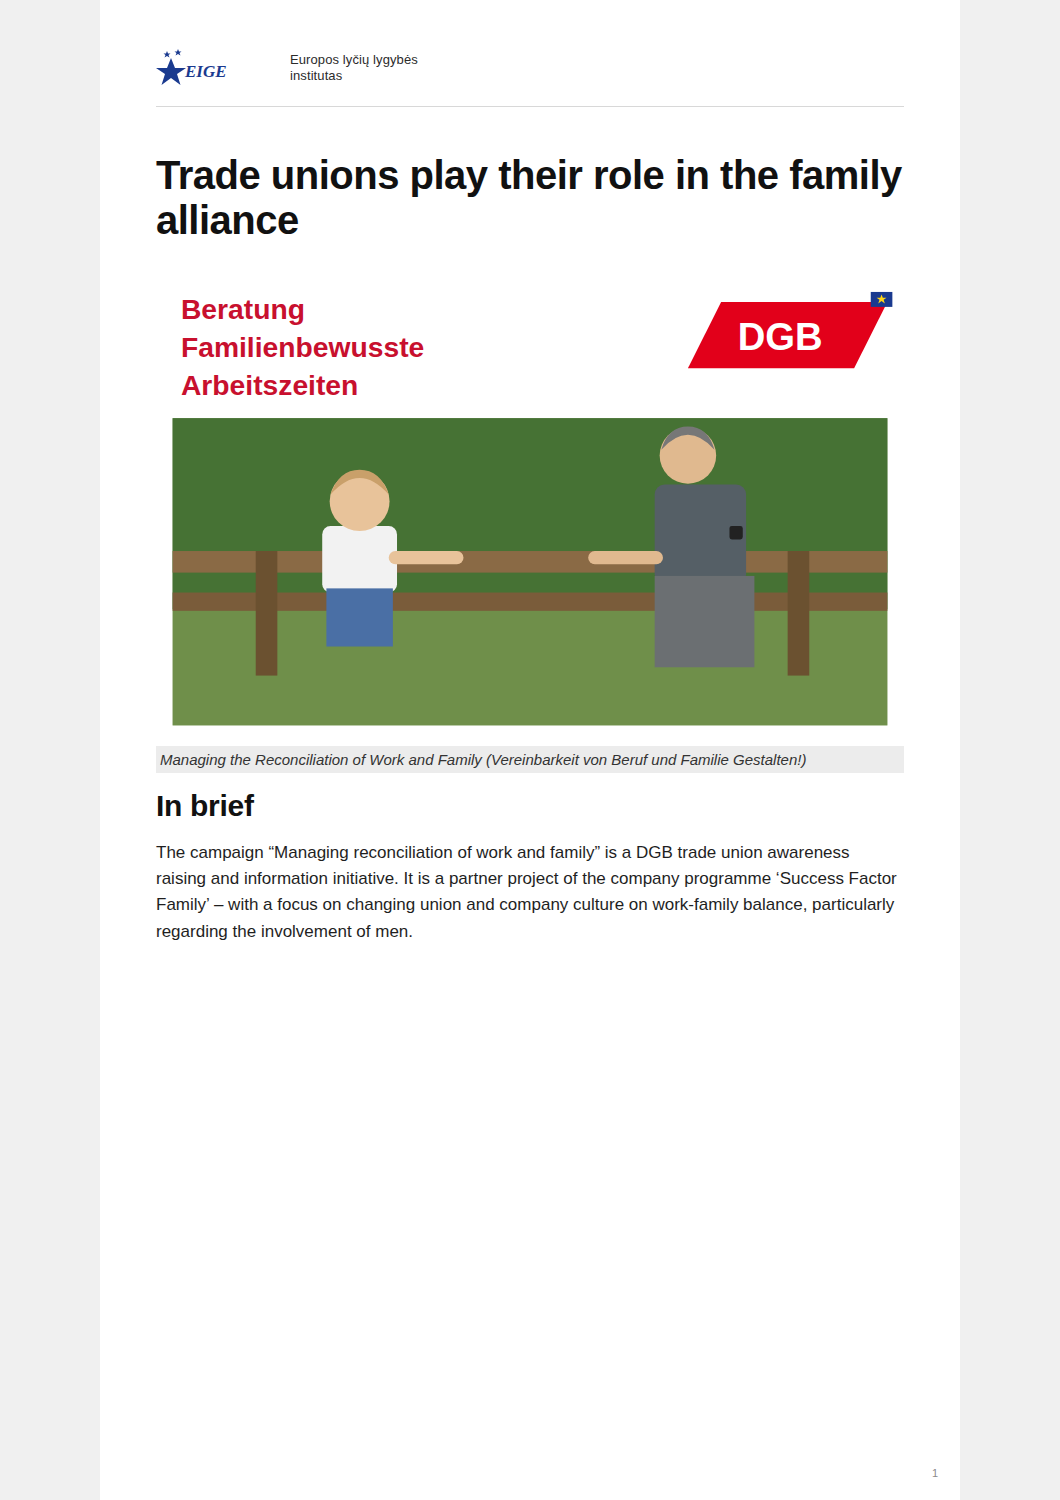EIGE
Europos lyčių lygybės
institutas
Trade unions play their role in the family alliance
Managing the Reconciliation of Work and Family (Vereinbarkeit von Beruf und Familie Gestalten!)
In brief
The campaign “Managing reconciliation of work and family” is a DGB trade union awareness raising and information initiative. It is a partner project of the company programme ‘Success Factor Family’ – with a focus on changing union and company culture on work-family balance, particularly regarding the involvement of men.
1